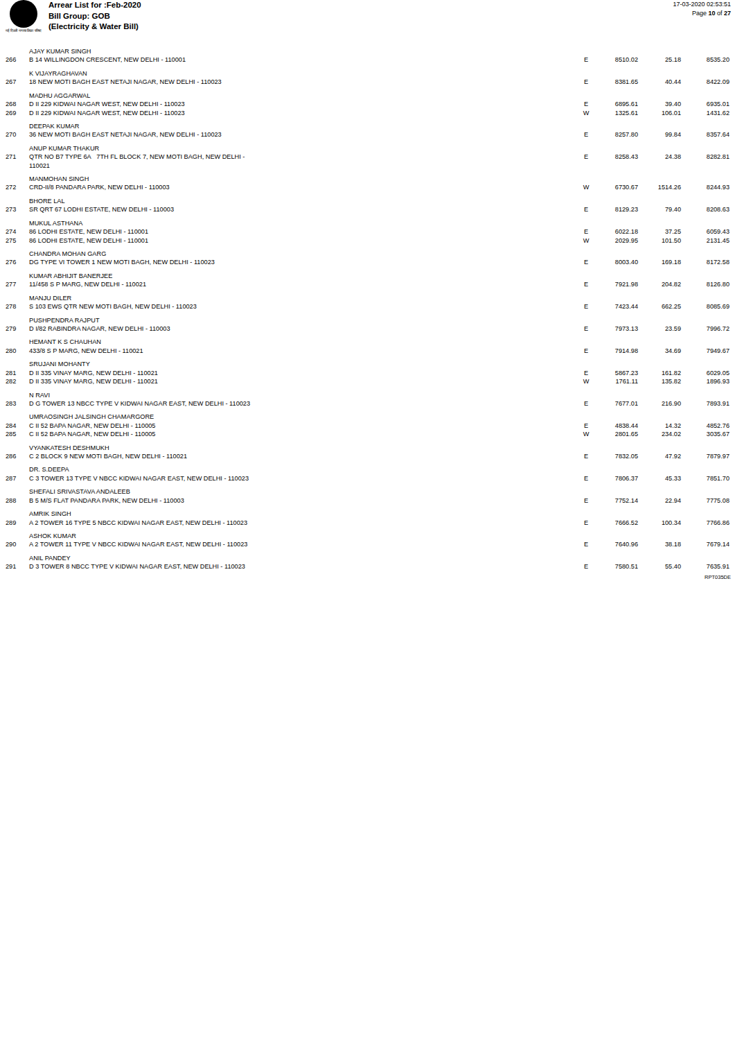नई दिल्ली नगरपालिका परिषद
Arrear List for :Feb-2020
Bill Group: GOB
(Electricity & Water Bill)
17-03-2020 02:53:51
Page 10 of 27
| | AJAY KUMAR SINGH | | | | |
| 266 | B 14 WILLINGDON CRESCENT, NEW DELHI - 110001 | E | 8510.02 | 25.18 | 8535.20 |
| | K VIJAYRAGHAVAN | | | | |
| 267 | 18 NEW MOTI BAGH EAST NETAJI NAGAR, NEW DELHI - 110023 | E | 8381.65 | 40.44 | 8422.09 |
| | MADHU AGGARWAL | | | | |
| 268 | D II 229 KIDWAI NAGAR WEST, NEW DELHI - 110023 | E | 6895.61 | 39.40 | 6935.01 |
| 269 | D II 229 KIDWAI NAGAR WEST, NEW DELHI - 110023 | W | 1325.61 | 106.01 | 1431.62 |
| | DEEPAK KUMAR | | | | |
| 270 | 36 NEW MOTI BAGH EAST NETAJI NAGAR, NEW DELHI - 110023 | E | 8257.80 | 99.84 | 8357.64 |
| | ANUP KUMAR THAKUR | | | | |
| 271 | QTR NO B7 TYPE 6A 7TH FL BLOCK 7, NEW MOTI BAGH, NEW DELHI - 110021 | E | 8258.43 | 24.38 | 8282.81 |
| | MANMOHAN SINGH | | | | |
| 272 | CRD-II/8 PANDARA PARK, NEW DELHI - 110003 | W | 6730.67 | 1514.26 | 8244.93 |
| | BHORE LAL | | | | |
| 273 | SR QRT 67 LODHI ESTATE, NEW DELHI - 110003 | E | 8129.23 | 79.40 | 8208.63 |
| | MUKUL ASTHANA | | | | |
| 274 | 86 LODHI ESTATE, NEW DELHI - 110001 | E | 6022.18 | 37.25 | 6059.43 |
| 275 | 86 LODHI ESTATE, NEW DELHI - 110001 | W | 2029.95 | 101.50 | 2131.45 |
| | CHANDRA MOHAN GARG | | | | |
| 276 | DG TYPE VI TOWER 1 NEW MOTI BAGH, NEW DELHI - 110023 | E | 8003.40 | 169.18 | 8172.58 |
| | KUMAR ABHIJIT BANERJEE | | | | |
| 277 | 11/458 S P MARG, NEW DELHI - 110021 | E | 7921.98 | 204.82 | 8126.80 |
| | MANJU DILER | | | | |
| 278 | S 103 EWS QTR NEW MOTI BAGH, NEW DELHI - 110023 | E | 7423.44 | 662.25 | 8085.69 |
| | PUSHPENDRA RAJPUT | | | | |
| 279 | D I/82 RABINDRA NAGAR, NEW DELHI - 110003 | E | 7973.13 | 23.59 | 7996.72 |
| | HEMANT K S CHAUHAN | | | | |
| 280 | 433/8 S P MARG, NEW DELHI - 110021 | E | 7914.98 | 34.69 | 7949.67 |
| | SRUJANI MOHANTY | | | | |
| 281 | D II 335 VINAY MARG, NEW DELHI - 110021 | E | 5867.23 | 161.82 | 6029.05 |
| 282 | D II 335 VINAY MARG, NEW DELHI - 110021 | W | 1761.11 | 135.82 | 1896.93 |
| | N RAVI | | | | |
| 283 | D G TOWER 13 NBCC TYPE V KIDWAI NAGAR EAST, NEW DELHI - 110023 | E | 7677.01 | 216.90 | 7893.91 |
| | UMRAOSINGH JALSINGH CHAMARGORE | | | | |
| 284 | C II 52 BAPA NAGAR, NEW DELHI - 110005 | E | 4838.44 | 14.32 | 4852.76 |
| 285 | C II 52 BAPA NAGAR, NEW DELHI - 110005 | W | 2801.65 | 234.02 | 3035.67 |
| | VYANKATESH DESHMUKH | | | | |
| 286 | C 2 BLOCK 9 NEW MOTI BAGH, NEW DELHI - 110021 | E | 7832.05 | 47.92 | 7879.97 |
| | DR. S.DEEPA | | | | |
| 287 | C 3 TOWER 13 TYPE V NBCC KIDWAI NAGAR EAST, NEW DELHI - 110023 | E | 7806.37 | 45.33 | 7851.70 |
| | SHEFALI SRIVASTAVA ANDALEEB | | | | |
| 288 | B 5 M/S FLAT PANDARA PARK, NEW DELHI - 110003 | E | 7752.14 | 22.94 | 7775.08 |
| | AMRIK SINGH | | | | |
| 289 | A 2 TOWER 16 TYPE 5 NBCC KIDWAI NAGAR EAST, NEW DELHI - 110023 | E | 7666.52 | 100.34 | 7766.86 |
| | ASHOK KUMAR | | | | |
| 290 | A 2 TOWER 11 TYPE V NBCC KIDWAI NAGAR EAST, NEW DELHI - 110023 | E | 7640.96 | 38.18 | 7679.14 |
| | ANIL PANDEY | | | | |
| 291 | D 3 TOWER 8 NBCC TYPE V KIDWAI NAGAR EAST, NEW DELHI - 110023 | E | 7580.51 | 55.40 | 7635.91 |
RPT035DE